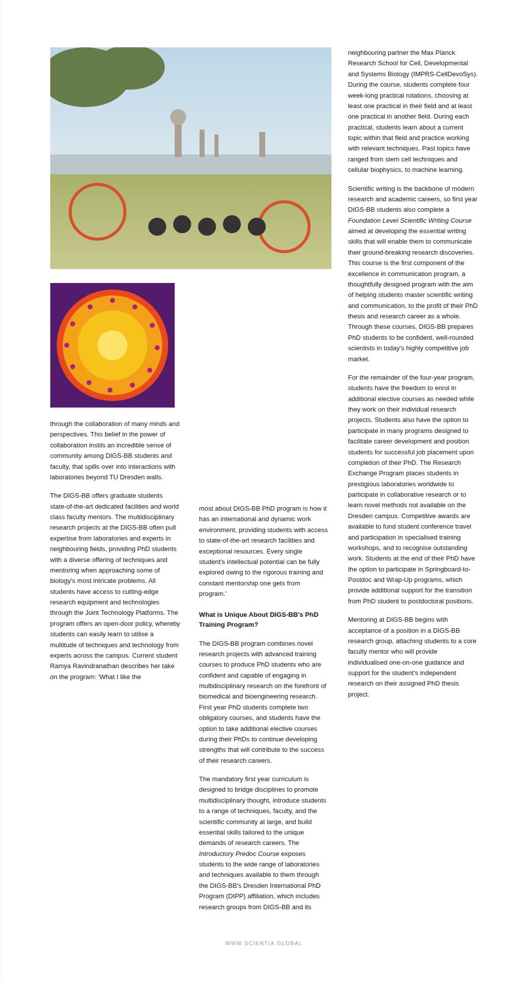neighbouring partner the Max Planck Research School for Cell, Developmental and Systems Biology (IMPRS-CellDevoSys). During the course, students complete four week-long practical rotations, choosing at least one practical in their field and at least one practical in another field. During each practical, students learn about a current topic within that field and practice working with relevant techniques. Past topics have ranged from stem cell techniques and cellular biophysics, to machine learning.
Scientific writing is the backbone of modern research and academic careers, so first year DIGS-BB students also complete a Foundation Level Scientific Writing Course aimed at developing the essential writing skills that will enable them to communicate their ground-breaking research discoveries. This course is the first component of the excellence in communication program, a thoughtfully designed program with the aim of helping students master scientific writing and communication, to the profit of their PhD thesis and research career as a whole. Through these courses, DIGS-BB prepares PhD students to be confident, well-rounded scientists in today's highly competitive job market.
For the remainder of the four-year program, students have the freedom to enrol in additional elective courses as needed while they work on their individual research projects. Students also have the option to participate in many programs designed to facilitate career development and position students for successful job placement upon completion of their PhD. The Research Exchange Program places students in prestigious laboratories worldwide to participate in collaborative research or to learn novel methods not available on the Dresden campus. Competitive awards are available to fund student conference travel and participation in specialised training workshops, and to recognise outstanding work. Students at the end of their PhD have the option to participate in Springboard-to-Postdoc and Wrap-Up programs, which provide additional support for the transition from PhD student to postdoctoral positions.
Mentoring at DIGS-BB begins with acceptance of a position in a DIGS-BB research group, attaching students to a core faculty mentor who will provide individualised one-on-one guidance and support for the student's independent research on their assigned PhD thesis project.
through the collaboration of many minds and perspectives. This belief in the power of collaboration instils an incredible sense of community among DIGS-BB students and faculty, that spills over into interactions with laboratories beyond TU Dresden walls.
The DIGS-BB offers graduate students state-of-the-art dedicated facilities and world class faculty mentors. The multidisciplinary research projects at the DIGS-BB often pull expertise from laboratories and experts in neighbouring fields, providing PhD students with a diverse offering of techniques and mentoring when approaching some of biology's most intricate problems. All students have access to cutting-edge research equipment and technologies through the Joint Technology Platforms. The program offers an open-door policy, whereby students can easily learn to utilise a multitude of techniques and technology from experts across the campus. Current student Ramya Ravindranathan describes her take on the program: 'What I like the
most about DIGS-BB PhD program is how it has an international and dynamic work environment, providing students with access to state-of-the-art research facilities and exceptional resources. Every single student's intellectual potential can be fully explored owing to the rigorous training and constant mentorship one gets from program.'
What is Unique About DIGS-BB's PhD Training Program?
The DIGS-BB program combines novel research projects with advanced training courses to produce PhD students who are confident and capable of engaging in multidisciplinary research on the forefront of biomedical and bioengineering research. First year PhD students complete two obligatory courses, and students have the option to take additional elective courses during their PhDs to continue developing strengths that will contribute to the success of their research careers.
The mandatory first year curriculum is designed to bridge disciplines to promote multidisciplinary thought, introduce students to a range of techniques, faculty, and the scientific community at large, and build essential skills tailored to the unique demands of research careers. The Introductory Predoc Course exposes students to the wide range of laboratories and techniques available to them through the DIGS-BB's Dresden International PhD Program (DIPP) affiliation, which includes research groups from DIGS-BB and its
WWW.SCIENTIA.GLOBAL